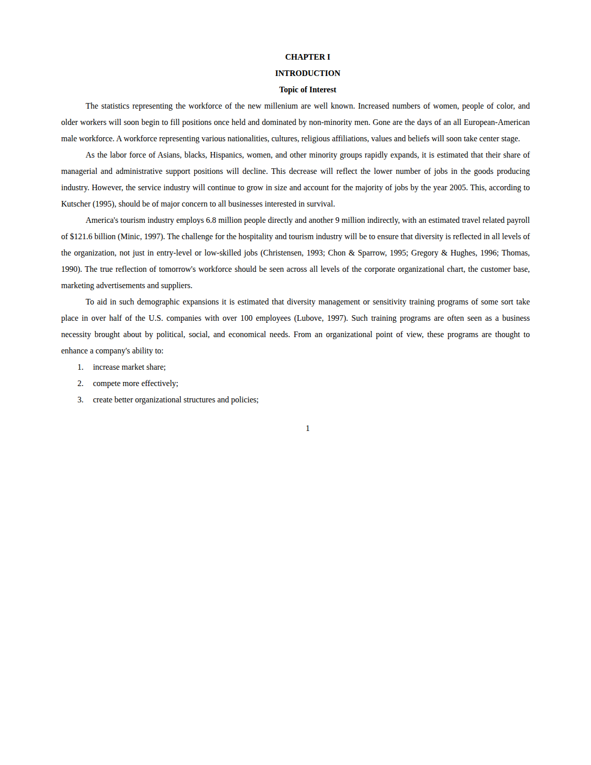CHAPTER I
INTRODUCTION
Topic of Interest
The statistics representing the workforce of the new millenium are well known. Increased numbers of women, people of color, and older workers will soon begin to fill positions once held and dominated by non-minority men. Gone are the days of an all European-American male workforce. A workforce representing various nationalities, cultures, religious affiliations, values and beliefs will soon take center stage.
As the labor force of Asians, blacks, Hispanics, women, and other minority groups rapidly expands, it is estimated that their share of managerial and administrative support positions will decline. This decrease will reflect the lower number of jobs in the goods producing industry. However, the service industry will continue to grow in size and account for the majority of jobs by the year 2005. This, according to Kutscher (1995), should be of major concern to all businesses interested in survival.
America's tourism industry employs 6.8 million people directly and another 9 million indirectly, with an estimated travel related payroll of $121.6 billion (Minic, 1997). The challenge for the hospitality and tourism industry will be to ensure that diversity is reflected in all levels of the organization, not just in entry-level or low-skilled jobs (Christensen, 1993; Chon & Sparrow, 1995; Gregory & Hughes, 1996; Thomas, 1990). The true reflection of tomorrow's workforce should be seen across all levels of the corporate organizational chart, the customer base, marketing advertisements and suppliers.
To aid in such demographic expansions it is estimated that diversity management or sensitivity training programs of some sort take place in over half of the U.S. companies with over 100 employees (Lubove, 1997). Such training programs are often seen as a business necessity brought about by political, social, and economical needs. From an organizational point of view, these programs are thought to enhance a company's ability to:
increase market share;
compete more effectively;
create better organizational structures and policies;
1